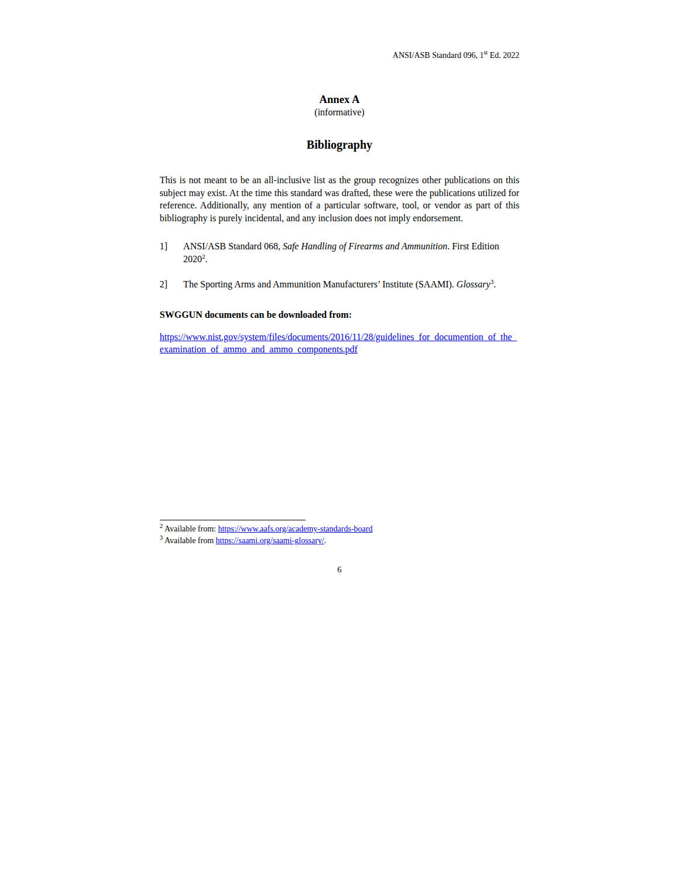ANSI/ASB Standard 096, 1st Ed. 2022
Annex A
(informative)
Bibliography
This is not meant to be an all-inclusive list as the group recognizes other publications on this subject may exist. At the time this standard was drafted, these were the publications utilized for reference. Additionally, any mention of a particular software, tool, or vendor as part of this bibliography is purely incidental, and any inclusion does not imply endorsement.
1] ANSI/ASB Standard 068, Safe Handling of Firearms and Ammunition. First Edition 20202.
2] The Sporting Arms and Ammunition Manufacturers’ Institute (SAAMI). Glossary3.
SWGGUN documents can be downloaded from:
https://www.nist.gov/system/files/documents/2016/11/28/guidelines_for_documention_of_the_examination_of_ammo_and_ammo_components.pdf
2 Available from: https://www.aafs.org/academy-standards-board
3 Available from https://saami.org/saami-glossary/.
6